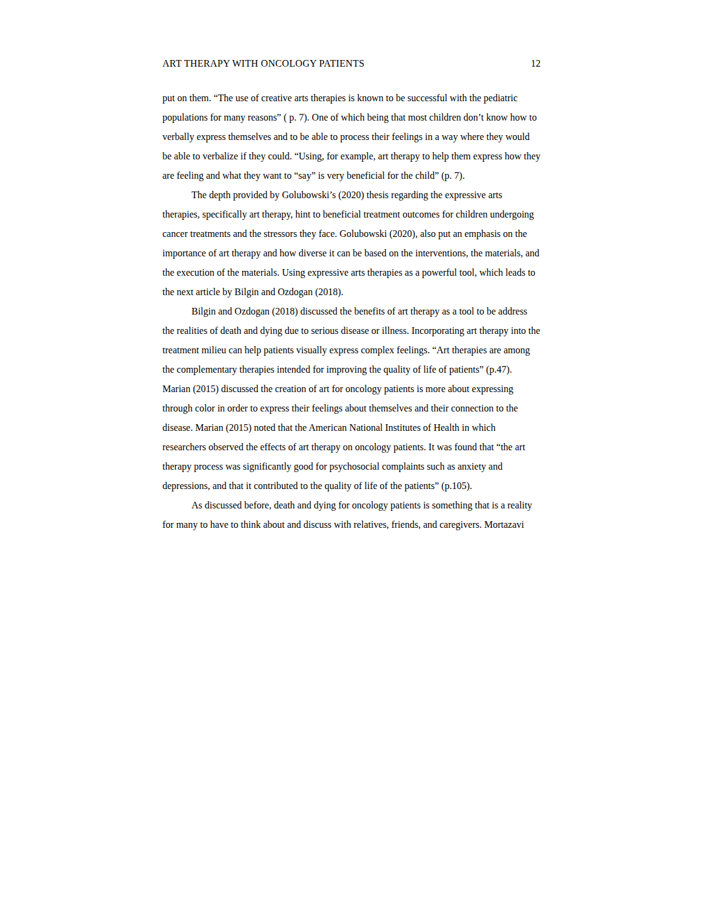Art Therapy with Oncology Patients 12
put on them. “The use of creative arts therapies is known to be successful with the pediatric populations for many reasons” ( p. 7). One of which being that most children don’t know how to verbally express themselves and to be able to process their feelings in a way where they would be able to verbalize if they could. “Using, for example, art therapy to help them express how they are feeling and what they want to “say” is very beneficial for the child” (p. 7).
The depth provided by Golubowski’s (2020) thesis regarding the expressive arts therapies, specifically art therapy, hint to beneficial treatment outcomes for children undergoing cancer treatments and the stressors they face. Golubowski (2020), also put an emphasis on the importance of art therapy and how diverse it can be based on the interventions, the materials, and the execution of the materials. Using expressive arts therapies as a powerful tool, which leads to the next article by Bilgin and Ozdogan (2018).
Bilgin and Ozdogan (2018) discussed the benefits of art therapy as a tool to be address the realities of death and dying due to serious disease or illness. Incorporating art therapy into the treatment milieu can help patients visually express complex feelings. “Art therapies are among the complementary therapies intended for improving the quality of life of patients” (p.47). Marian (2015) discussed the creation of art for oncology patients is more about expressing through color in order to express their feelings about themselves and their connection to the disease. Marian (2015) noted that the American National Institutes of Health in which researchers observed the effects of art therapy on oncology patients. It was found that “the art therapy process was significantly good for psychosocial complaints such as anxiety and depressions, and that it contributed to the quality of life of the patients” (p.105).
As discussed before, death and dying for oncology patients is something that is a reality for many to have to think about and discuss with relatives, friends, and caregivers. Mortazavi